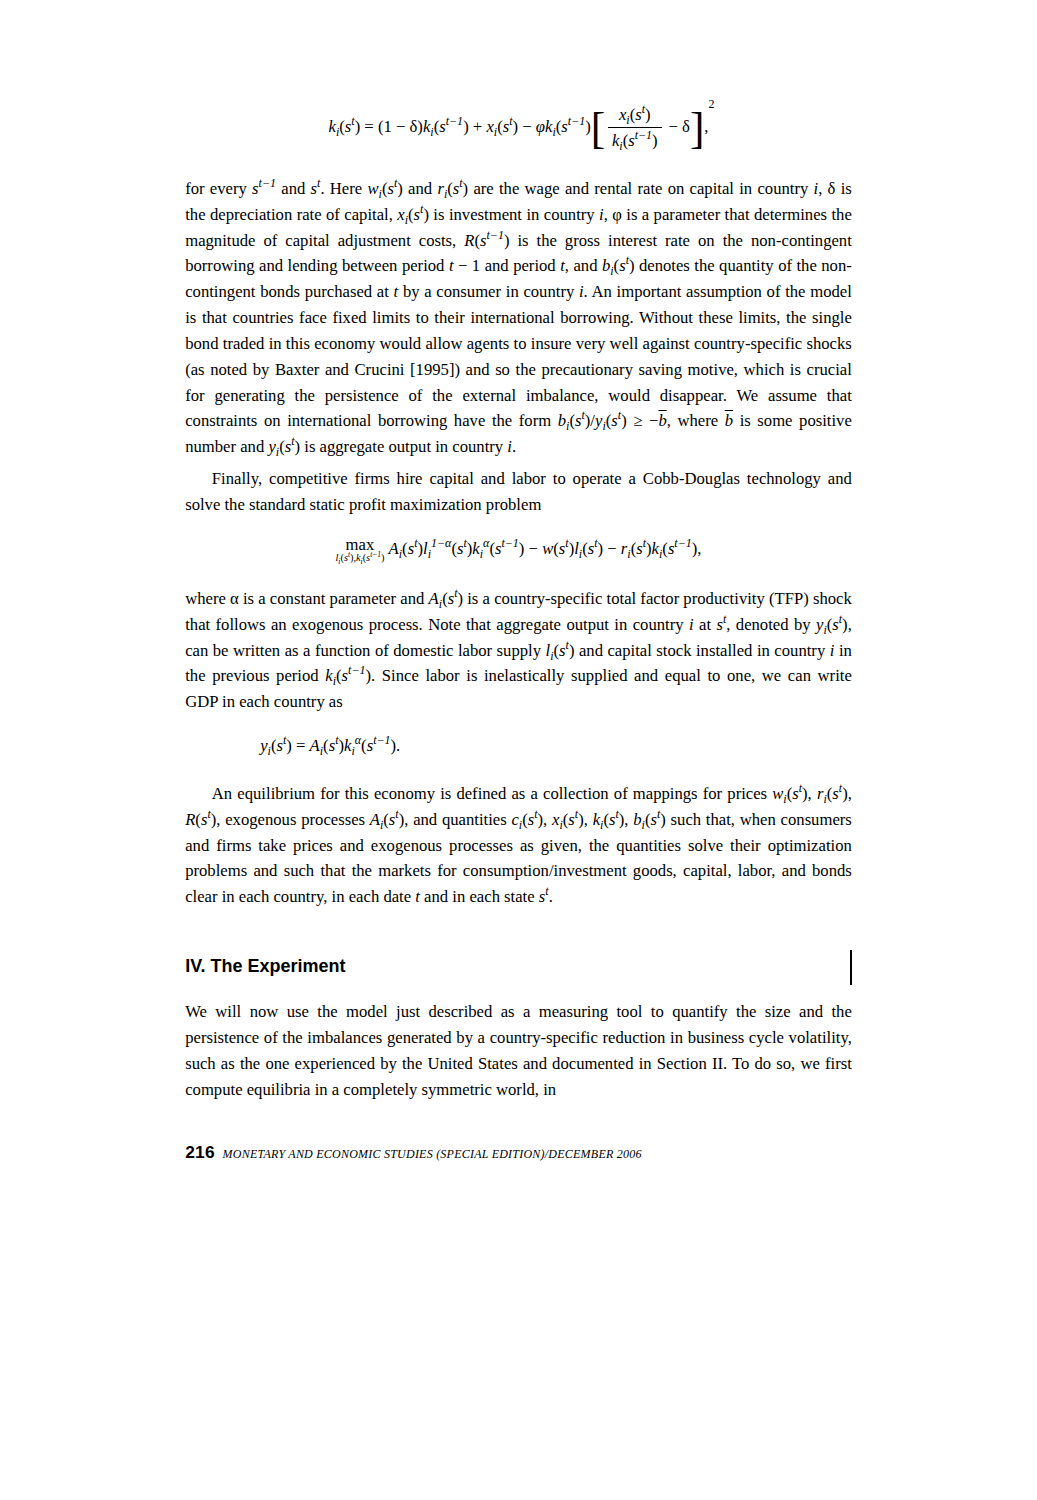ki(st) = (1 − δ)ki(st−1) + xi(st) − φki(st−1)[xi(st) ki(st−1) − δ] 2,
for every st−1 and st. Here wi(st) and ri(st) are the wage and rental rate on capital in country i, δ is the depreciation rate of capital, xi(st) is investment in country i, φ is a parameter that determines the magnitude of capital adjustment costs, R(st−1) is the gross interest rate on the non-contingent borrowing and lending between period t − 1 and period t, and bi(st) denotes the quantity of the non-contingent bonds purchased at t by a consumer in country i. An important assumption of the model is that countries face fixed limits to their international borrowing. Without these limits, the single bond traded in this economy would allow agents to insure very well against country-specific shocks (as noted by Baxter and Crucini [1995]) and so the precautionary saving motive, which is crucial for generating the persistence of the external imbalance, would disappear. We assume that constraints on international borrowing have the form bi(st)/yi(st) ≥ −b, where b is some positive number and yi(st) is aggregate output in country i.
Finally, competitive firms hire capital and labor to operate a Cobb-Douglas technology and solve the standard static profit maximization problem
max li(st),ki(st−1) Ai(st)li1−α(st)kiα(st−1) − w(st)li(st) − ri(st)ki(st−1),
where α is a constant parameter and Ai(st) is a country-specific total factor productivity (TFP) shock that follows an exogenous process. Note that aggregate output in country i at st, denoted by yi(st), can be written as a function of domestic labor supply li(st) and capital stock installed in country i in the previous period ki(st−1). Since labor is inelastically supplied and equal to one, we can write GDP in each country as
yi(st) = Ai(st)kiα(st−1).
An equilibrium for this economy is defined as a collection of mappings for prices wi(st), ri(st), R(st), exogenous processes Ai(st), and quantities ci(st), xi(st), ki(st), bi(st) such that, when consumers and firms take prices and exogenous processes as given, the quantities solve their optimization problems and such that the markets for consumption/investment goods, capital, labor, and bonds clear in each country, in each date t and in each state st.
IV. The Experiment
We will now use the model just described as a measuring tool to quantify the size and the persistence of the imbalances generated by a country-specific reduction in business cycle volatility, such as the one experienced by the United States and documented in Section II. To do so, we first compute equilibria in a completely symmetric world, in
216 MONETARY AND ECONOMIC STUDIES (SPECIAL EDITION)/DECEMBER 2006